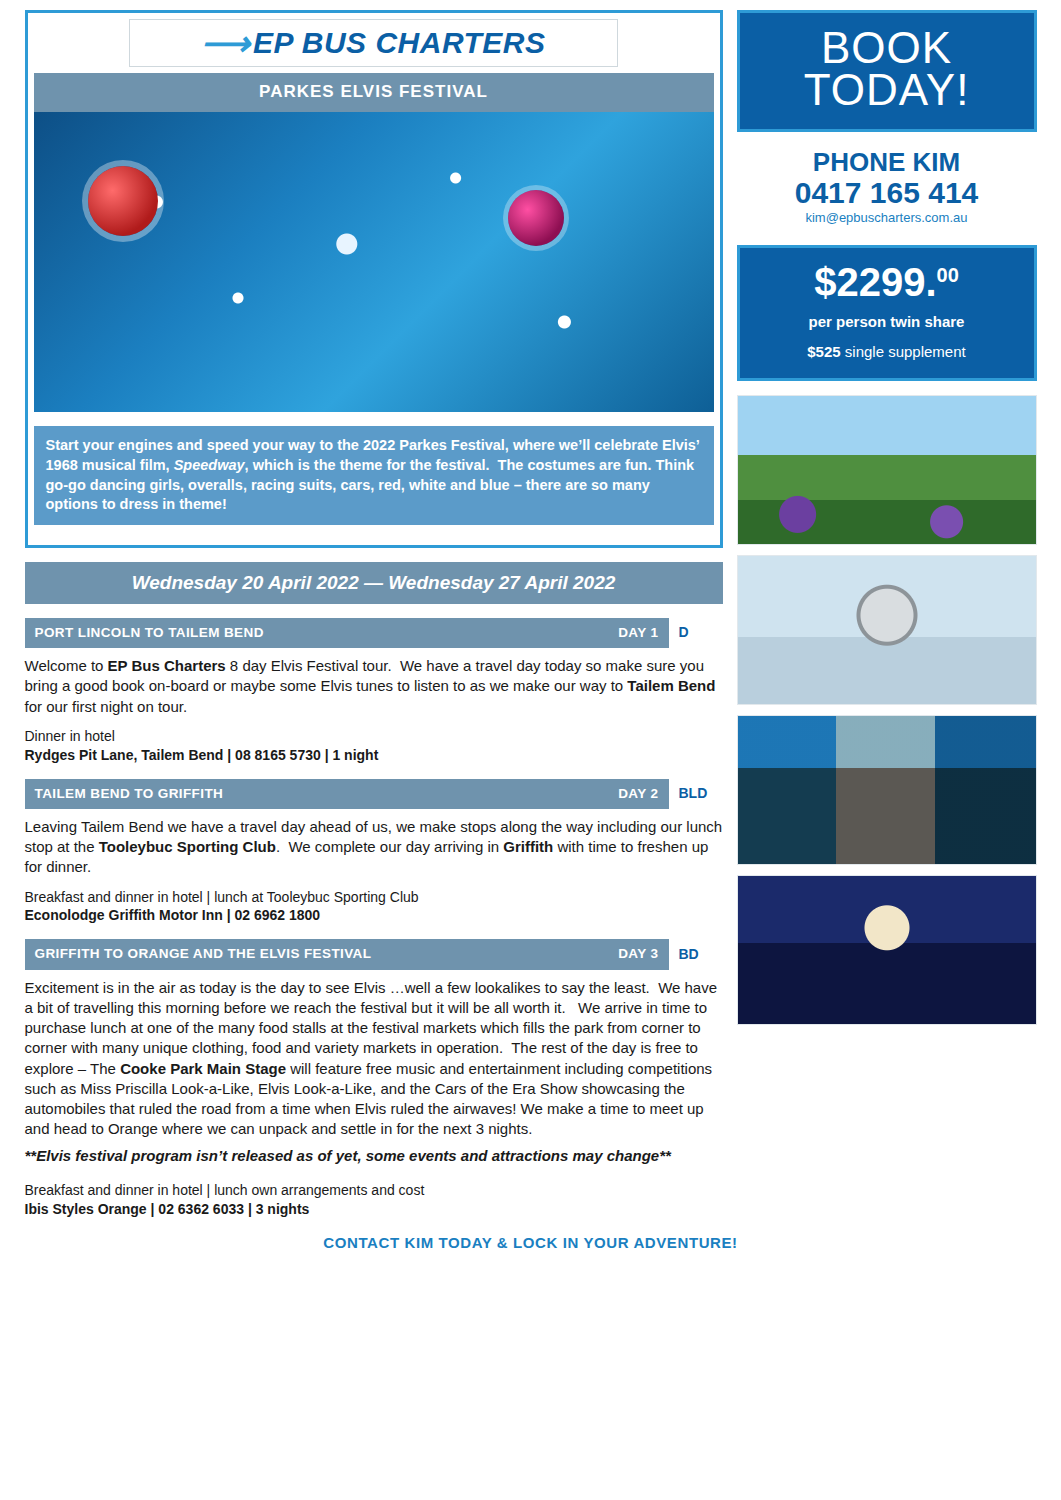⟶EP BUS CHARTERS
PARKES ELVIS FESTIVAL
Start your engines and speed your way to the 2022 Parkes Festival, where we’ll celebrate Elvis’ 1968 musical film, Speedway, which is the theme for the festival. The costumes are fun. Think go-go dancing girls, overalls, racing suits, cars, red, white and blue – there are so many options to dress in theme!
Wednesday 20 April 2022 — Wednesday 27 April 2022
PORT LINCOLN TO TAILEM BEND DAY 1
D
Welcome to EP Bus Charters 8 day Elvis Festival tour. We have a travel day today so make sure you bring a good book on-board or maybe some Elvis tunes to listen to as we make our way to Tailem Bend for our first night on tour.
Dinner in hotel
Rydges Pit Lane, Tailem Bend | 08 8165 5730 | 1 night
TAILEM BEND TO GRIFFITH DAY 2
BLD
Leaving Tailem Bend we have a travel day ahead of us, we make stops along the way including our lunch stop at the Tooleybuc Sporting Club. We complete our day arriving in Griffith with time to freshen up for dinner.
Breakfast and dinner in hotel | lunch at Tooleybuc Sporting Club
Econolodge Griffith Motor Inn | 02 6962 1800
GRIFFITH TO ORANGE AND THE ELVIS FESTIVAL DAY 3
BD
Excitement is in the air as today is the day to see Elvis …well a few lookalikes to say the least. We have a bit of travelling this morning before we reach the festival but it will be all worth it. We arrive in time to purchase lunch at one of the many food stalls at the festival markets which fills the park from corner to corner with many unique clothing, food and variety markets in operation. The rest of the day is free to explore – The Cooke Park Main Stage will feature free music and entertainment including competitions such as Miss Priscilla Look-a-Like, Elvis Look-a-Like, and the Cars of the Era Show showcasing the automobiles that ruled the road from a time when Elvis ruled the airwaves! We make a time to meet up and head to Orange where we can unpack and settle in for the next 3 nights.
**Elvis festival program isn’t released as of yet, some events and attractions may change**
Breakfast and dinner in hotel | lunch own arrangements and cost
Ibis Styles Orange | 02 6362 6033 | 3 nights
BOOK
TODAY!
PHONE KIM
0417 165 414
kim@epbuscharters.com.au
$2299.00
per person twin share
$525 single supplement
CONTACT KIM TODAY & LOCK IN YOUR ADVENTURE!